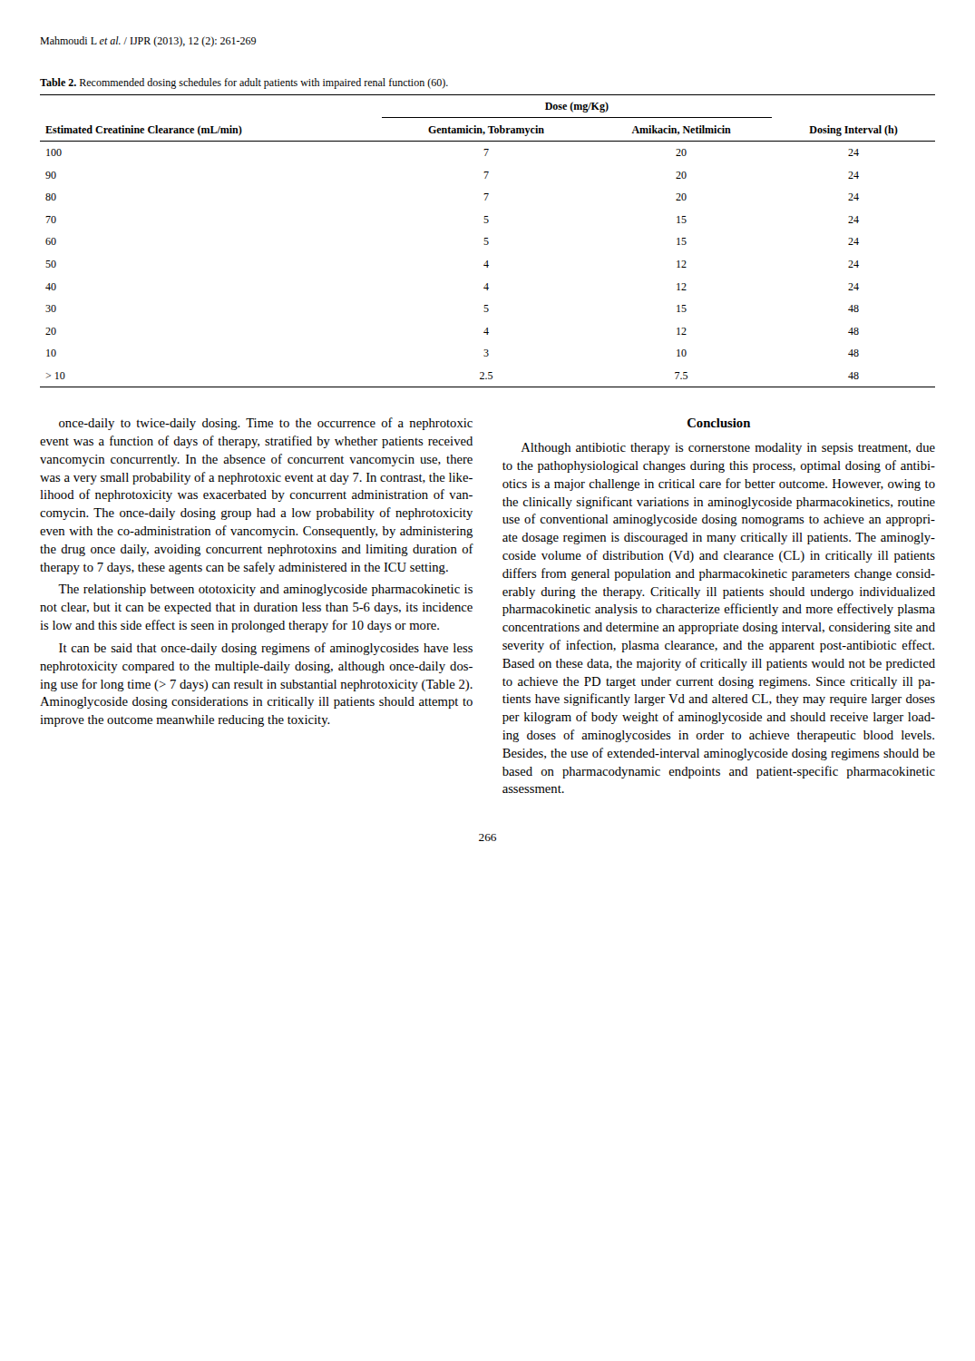Mahmoudi L et al. / IJPR (2013), 12 (2): 261-269
Table 2. Recommended dosing schedules for adult patients with impaired renal function (60).
| Estimated Creatinine Clearance (mL/min) | Dose (mg/Kg) | Dosing Interval (h) |
| --- | --- | --- |
| Gentamicin, Tobramycin | Amikacin, Netilmicin |
| 100 | 7 | 20 | 24 |
| 90 | 7 | 20 | 24 |
| 80 | 7 | 20 | 24 |
| 70 | 5 | 15 | 24 |
| 60 | 5 | 15 | 24 |
| 50 | 4 | 12 | 24 |
| 40 | 4 | 12 | 24 |
| 30 | 5 | 15 | 48 |
| 20 | 4 | 12 | 48 |
| 10 | 3 | 10 | 48 |
| > 10 | 2.5 | 7.5 | 48 |
once-daily to twice-daily dosing. Time to the occurrence of a nephrotoxic event was a function of days of therapy, stratified by whether patients received vancomycin concurrently. In the absence of concurrent vancomycin use, there was a very small probability of a nephrotoxic event at day 7. In contrast, the likelihood of nephrotoxicity was exacerbated by concurrent administration of vancomycin. The once-daily dosing group had a low probability of nephrotoxicity even with the co-administration of vancomycin. Consequently, by administering the drug once daily, avoiding concurrent nephrotoxins and limiting duration of therapy to 7 days, these agents can be safely administered in the ICU setting.
The relationship between ototoxicity and aminoglycoside pharmacokinetic is not clear, but it can be expected that in duration less than 5-6 days, its incidence is low and this side effect is seen in prolonged therapy for 10 days or more.
It can be said that once-daily dosing regimens of aminoglycosides have less nephrotoxicity compared to the multiple-daily dosing, although once-daily dosing use for long time (> 7 days) can result in substantial nephrotoxicity (Table 2). Aminoglycoside dosing considerations in critically ill patients should attempt to improve the outcome meanwhile reducing the toxicity.
Conclusion
Although antibiotic therapy is cornerstone modality in sepsis treatment, due to the pathophysiological changes during this process, optimal dosing of antibiotics is a major challenge in critical care for better outcome. However, owing to the clinically significant variations in aminoglycoside pharmacokinetics, routine use of conventional aminoglycoside dosing nomograms to achieve an appropriate dosage regimen is discouraged in many critically ill patients. The aminoglycoside volume of distribution (Vd) and clearance (CL) in critically ill patients differs from general population and pharmacokinetic parameters change considerably during the therapy. Critically ill patients should undergo individualized pharmacokinetic analysis to characterize efficiently and more effectively plasma concentrations and determine an appropriate dosing interval, considering site and severity of infection, plasma clearance, and the apparent post-antibiotic effect. Based on these data, the majority of critically ill patients would not be predicted to achieve the PD target under current dosing regimens. Since critically ill patients have significantly larger Vd and altered CL, they may require larger doses per kilogram of body weight of aminoglycoside and should receive larger loading doses of aminoglycosides in order to achieve therapeutic blood levels. Besides, the use of extended-interval aminoglycoside dosing regimens should be based on pharmacodynamic endpoints and patient-specific pharmacokinetic assessment.
266